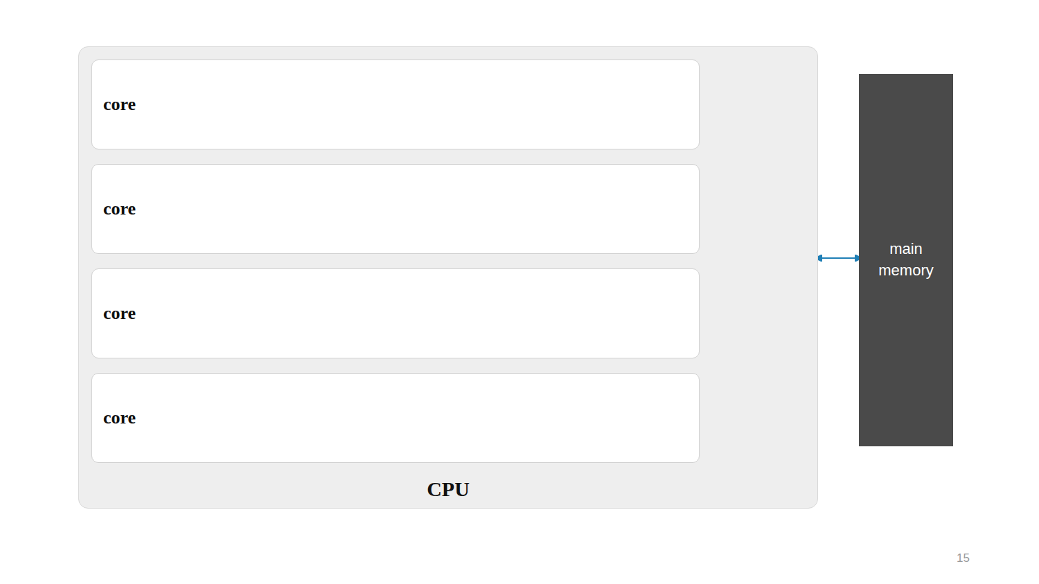core
core
core
core
CPU
main
memory
15